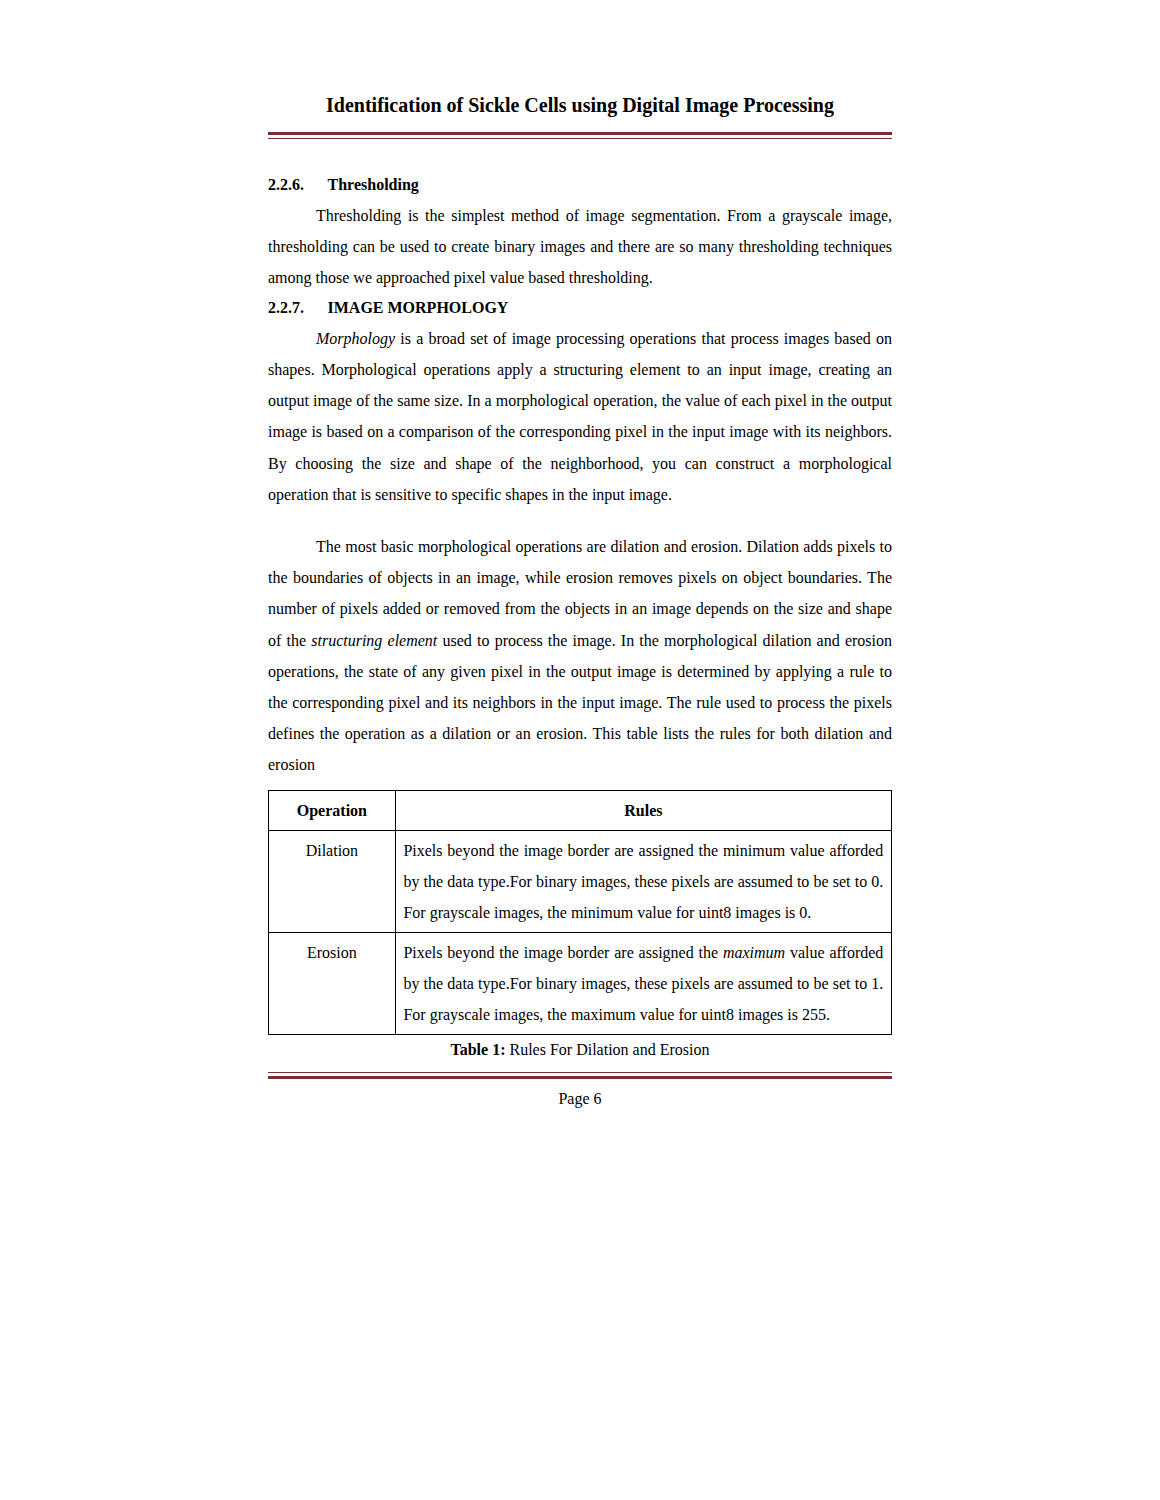Identification of Sickle Cells using Digital Image Processing
2.2.6. Thresholding
Thresholding is the simplest method of image segmentation. From a grayscale image, thresholding can be used to create binary images and there are so many thresholding techniques among those we approached pixel value based thresholding.
2.2.7. IMAGE MORPHOLOGY
Morphology is a broad set of image processing operations that process images based on shapes. Morphological operations apply a structuring element to an input image, creating an output image of the same size. In a morphological operation, the value of each pixel in the output image is based on a comparison of the corresponding pixel in the input image with its neighbors. By choosing the size and shape of the neighborhood, you can construct a morphological operation that is sensitive to specific shapes in the input image.
The most basic morphological operations are dilation and erosion. Dilation adds pixels to the boundaries of objects in an image, while erosion removes pixels on object boundaries. The number of pixels added or removed from the objects in an image depends on the size and shape of the structuring element used to process the image. In the morphological dilation and erosion operations, the state of any given pixel in the output image is determined by applying a rule to the corresponding pixel and its neighbors in the input image. The rule used to process the pixels defines the operation as a dilation or an erosion. This table lists the rules for both dilation and erosion
| Operation | Rules |
| --- | --- |
| Dilation | Pixels beyond the image border are assigned the minimum value afforded by the data type.For binary images, these pixels are assumed to be set to 0. For grayscale images, the minimum value for uint8 images is 0. |
| Erosion | Pixels beyond the image border are assigned the maximum value afforded by the data type.For binary images, these pixels are assumed to be set to 1. For grayscale images, the maximum value for uint8 images is 255. |
Table 1: Rules For Dilation and Erosion
Page 6